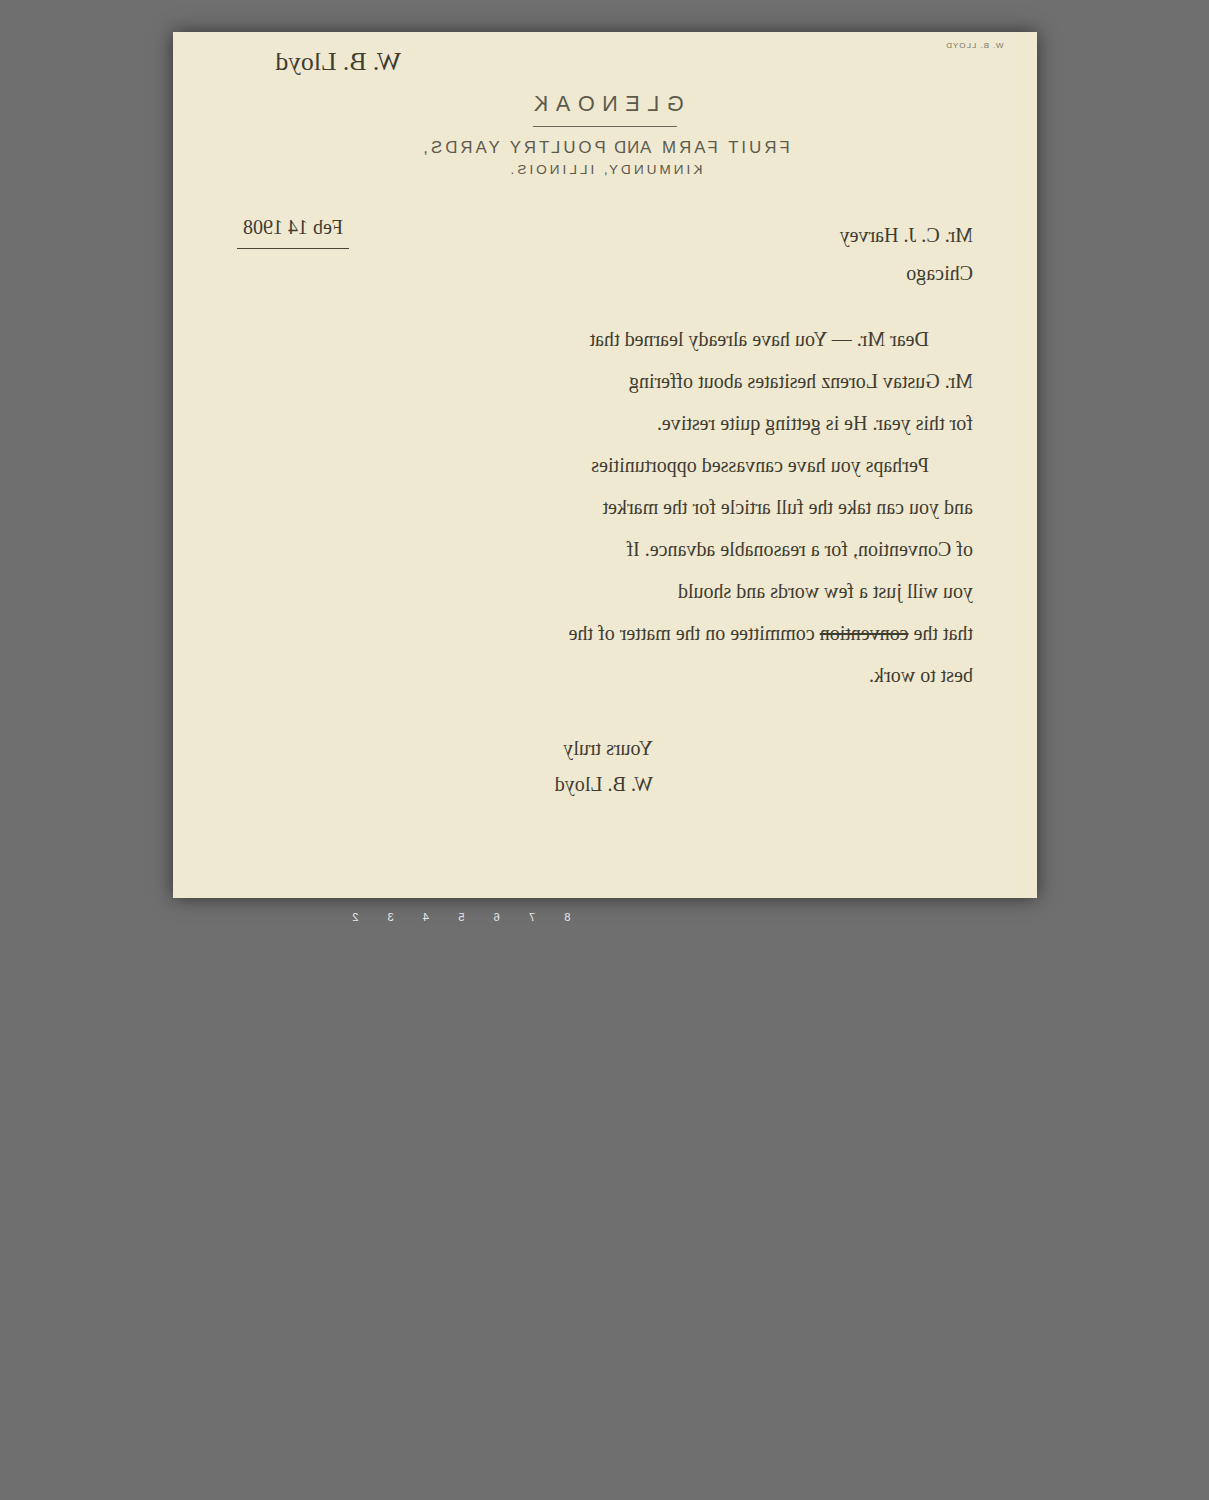W. B. LLOYD
W. B. Lloyd
GLENOAK
FRUIT FARM AND POULTRY YARDS,
KINMUNDY, ILLINOIS.
Feb 14 1908
Mr. C. J. Harvey
Chicago
Dear Mr. — You have already learned that
Mr. Gustav Lorenz hesitates about offering
for this year. He is getting quite restive.
Perhaps you have canvassed opportunities
and you can take the full article for the market
of Convention, for a reasonable advance. If
you will just a few words and should
that the convention committee on the matter of the
best to work.
Yours truly
W. B. Lloyd
8765432